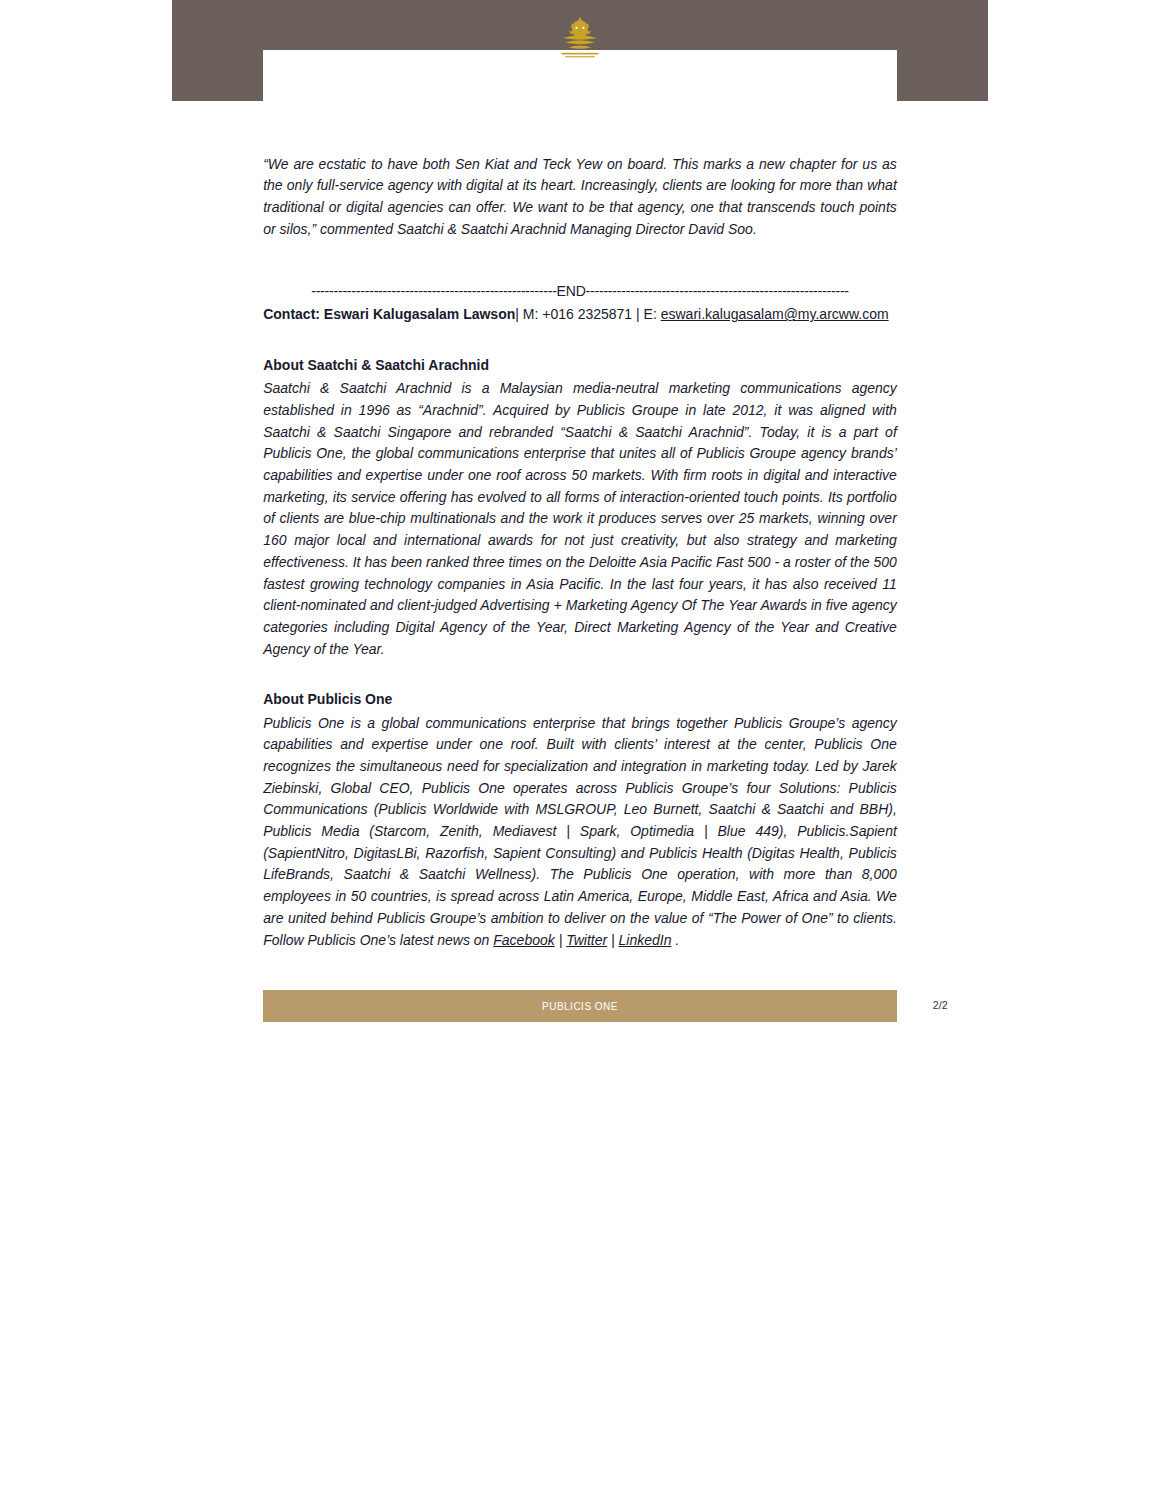“We are ecstatic to have both Sen Kiat and Teck Yew on board. This marks a new chapter for us as the only full-service agency with digital at its heart. Increasingly, clients are looking for more than what traditional or digital agencies can offer. We want to be that agency, one that transcends touch points or silos,” commented Saatchi & Saatchi Arachnid Managing Director David Soo.
-------------------------------------------------------END-----------------------------------------------------------
Contact: Eswari Kalugasalam Lawson| M: +016 2325871 | E: eswari.kalugasalam@my.arcww.com
About Saatchi & Saatchi Arachnid
Saatchi & Saatchi Arachnid is a Malaysian media-neutral marketing communications agency established in 1996 as “Arachnid”. Acquired by Publicis Groupe in late 2012, it was aligned with Saatchi & Saatchi Singapore and rebranded “Saatchi & Saatchi Arachnid”. Today, it is a part of Publicis One, the global communications enterprise that unites all of Publicis Groupe agency brands’ capabilities and expertise under one roof across 50 markets. With firm roots in digital and interactive marketing, its service offering has evolved to all forms of interaction-oriented touch points. Its portfolio of clients are blue-chip multinationals and the work it produces serves over 25 markets, winning over 160 major local and international awards for not just creativity, but also strategy and marketing effectiveness. It has been ranked three times on the Deloitte Asia Pacific Fast 500 - a roster of the 500 fastest growing technology companies in Asia Pacific. In the last four years, it has also received 11 client-nominated and client-judged Advertising + Marketing Agency Of The Year Awards in five agency categories including Digital Agency of the Year, Direct Marketing Agency of the Year and Creative Agency of the Year.
About Publicis One
Publicis One is a global communications enterprise that brings together Publicis Groupe’s agency capabilities and expertise under one roof. Built with clients’ interest at the center, Publicis One recognizes the simultaneous need for specialization and integration in marketing today. Led by Jarek Ziebinski, Global CEO, Publicis One operates across Publicis Groupe’s four Solutions: Publicis Communications (Publicis Worldwide with MSLGROUP, Leo Burnett, Saatchi & Saatchi and BBH), Publicis Media (Starcom, Zenith, Mediavest | Spark, Optimedia | Blue 449), Publicis.Sapient (SapientNitro, DigitasLBi, Razorfish, Sapient Consulting) and Publicis Health (Digitas Health, Publicis LifeBrands, Saatchi & Saatchi Wellness). The Publicis One operation, with more than 8,000 employees in 50 countries, is spread across Latin America, Europe, Middle East, Africa and Asia. We are united behind Publicis Groupe’s ambition to deliver on the value of “The Power of One” to clients. Follow Publicis One’s latest news on Facebook | Twitter | LinkedIn .
PUBLICIS ONE
2/2